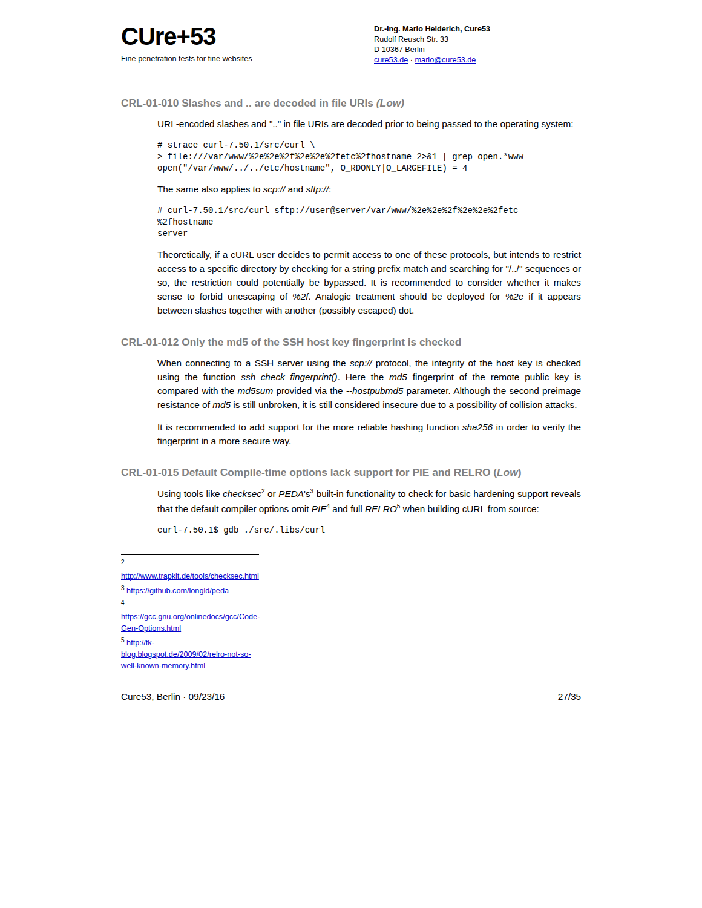CUre+53
Fine penetration tests for fine websites
Dr.-Ing. Mario Heiderich, Cure53
Rudolf Reusch Str. 33
D 10367 Berlin
cure53.de · mario@cure53.de
CRL-01-010 Slashes and .. are decoded in file URIs (Low)
URL-encoded slashes and ".." in file URIs are decoded prior to being passed to the operating system:
# strace curl-7.50.1/src/curl \
> file:///var/www/%2e%2e%2f%2e%2e%2fetc%2fhostname 2>&1 | grep open.*www
open("/var/www/../../etc/hostname", O_RDONLY|O_LARGEFILE) = 4
The same also applies to scp:// and sftp://:
# curl-7.50.1/src/curl sftp://user@server/var/www/%2e%2e%2f%2e%2e%2fetc
%2fhostname
server
Theoretically, if a cURL user decides to permit access to one of these protocols, but intends to restrict access to a specific directory by checking for a string prefix match and searching for "/../" sequences or so, the restriction could potentially be bypassed. It is recommended to consider whether it makes sense to forbid unescaping of %2f. Analogic treatment should be deployed for %2e if it appears between slashes together with another (possibly escaped) dot.
CRL-01-012 Only the md5 of the SSH host key fingerprint is checked
When connecting to a SSH server using the scp:// protocol, the integrity of the host key is checked using the function ssh_check_fingerprint(). Here the md5 fingerprint of the remote public key is compared with the md5sum provided via the --hostpubmd5 parameter. Although the second preimage resistance of md5 is still unbroken, it is still considered insecure due to a possibility of collision attacks.
It is recommended to add support for the more reliable hashing function sha256 in order to verify the fingerprint in a more secure way.
CRL-01-015 Default Compile-time options lack support for PIE and RELRO (Low)
Using tools like checksec2 or PEDA's3 built-in functionality to check for basic hardening support reveals that the default compiler options omit PIE4 and full RELRO5 when building cURL from source:
curl-7.50.1$ gdb ./src/.libs/curl
2 http://www.trapkit.de/tools/checksec.html
3 https://github.com/longld/peda
4 https://gcc.gnu.org/onlinedocs/gcc/Code-Gen-Options.html
5 http://tk-blog.blogspot.de/2009/02/relro-not-so-well-known-memory.html
Cure53, Berlin · 09/23/16 27/35